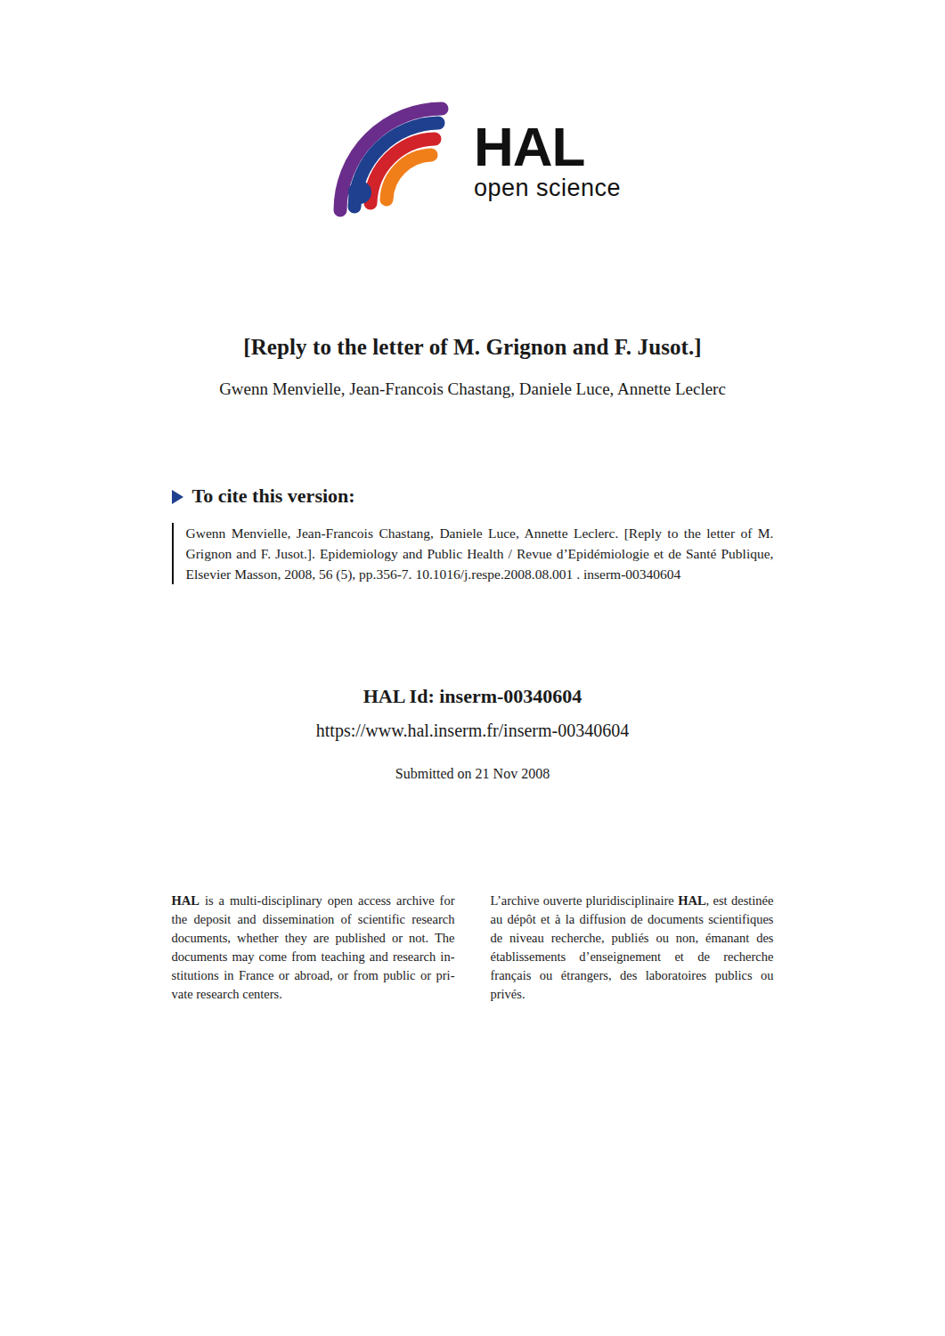HAL open science
[Reply to the letter of M. Grignon and F. Jusot.]
Gwenn Menvielle, Jean-Francois Chastang, Daniele Luce, Annette Leclerc
To cite this version:
Gwenn Menvielle, Jean-Francois Chastang, Daniele Luce, Annette Leclerc. [Reply to the letter of M. Grignon and F. Jusot.]. Epidemiology and Public Health / Revue d’Epidémiologie et de Santé Publique, Elsevier Masson, 2008, 56 (5), pp.356-7. 10.1016/j.respe.2008.08.001 . inserm-00340604
HAL Id: inserm-00340604
https://www.hal.inserm.fr/inserm-00340604
Submitted on 21 Nov 2008
HAL is a multi-disciplinary open access archive for the deposit and dissemination of scientific research documents, whether they are published or not. The documents may come from teaching and research institutions in France or abroad, or from public or private research centers.
L’archive ouverte pluridisciplinaire HAL, est destinée au dépôt et à la diffusion de documents scientifiques de niveau recherche, publiés ou non, émanant des établissements d’enseignement et de recherche français ou étrangers, des laboratoires publics ou privés.